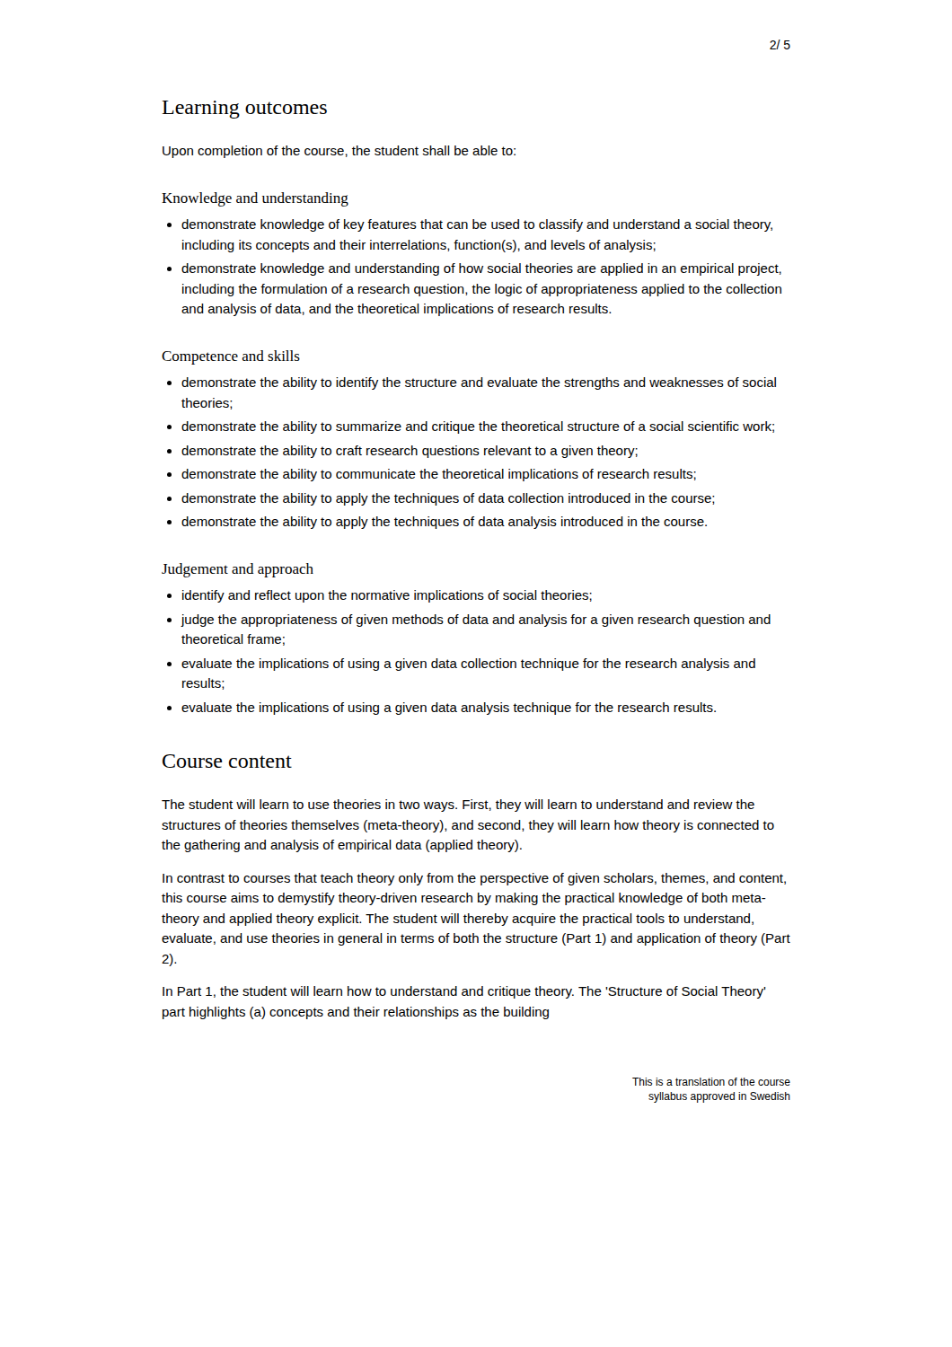2/ 5
Learning outcomes
Upon completion of the course, the student shall be able to:
Knowledge and understanding
demonstrate knowledge of key features that can be used to classify and understand a social theory, including its concepts and their interrelations, function(s), and levels of analysis;
demonstrate knowledge and understanding of how social theories are applied in an empirical project, including the formulation of a research question, the logic of appropriateness applied to the collection and analysis of data, and the theoretical implications of research results.
Competence and skills
demonstrate the ability to identify the structure and evaluate the strengths and weaknesses of social theories;
demonstrate the ability to summarize and critique the theoretical structure of a social scientific work;
demonstrate the ability to craft research questions relevant to a given theory;
demonstrate the ability to communicate the theoretical implications of research results;
demonstrate the ability to apply the techniques of data collection introduced in the course;
demonstrate the ability to apply the techniques of data analysis introduced in the course.
Judgement and approach
identify and reflect upon the normative implications of social theories;
judge the appropriateness of given methods of data and analysis for a given research question and theoretical frame;
evaluate the implications of using a given data collection technique for the research analysis and results;
evaluate the implications of using a given data analysis technique for the research results.
Course content
The student will learn to use theories in two ways. First, they will learn to understand and review the structures of theories themselves (meta-theory), and second, they will learn how theory is connected to the gathering and analysis of empirical data (applied theory).
In contrast to courses that teach theory only from the perspective of given scholars, themes, and content, this course aims to demystify theory-driven research by making the practical knowledge of both meta-theory and applied theory explicit. The student will thereby acquire the practical tools to understand, evaluate, and use theories in general in terms of both the structure (Part 1) and application of theory (Part 2).
In Part 1, the student will learn how to understand and critique theory. The 'Structure of Social Theory' part highlights (a) concepts and their relationships as the building
This is a translation of the course
syllabus approved in Swedish